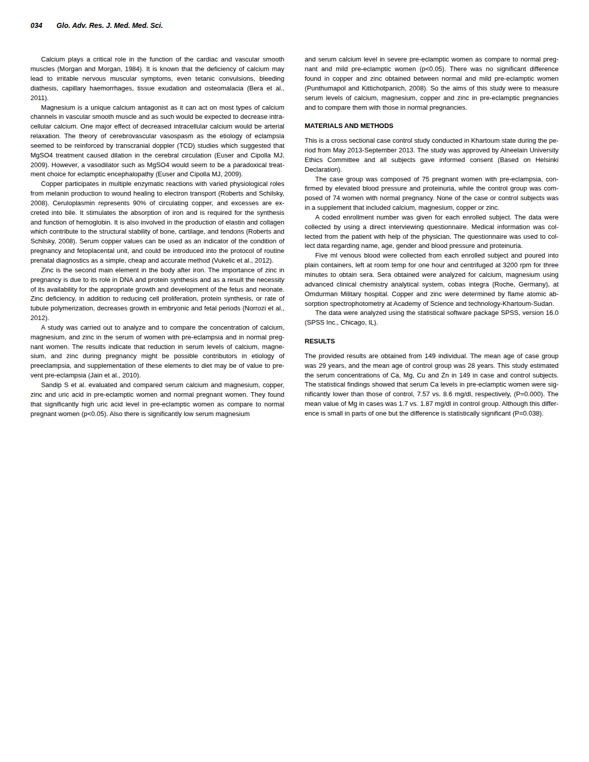034 Glo. Adv. Res. J. Med. Med. Sci.
Calcium plays a critical role in the function of the cardiac and vascular smooth muscles (Morgan and Morgan, 1984). It is known that the deficiency of calcium may lead to irritable nervous muscular symptoms, even tetanic convulsions, bleeding diathesis, capillary haemorrhages, tissue exudation and osteomalacia (Bera et al., 2011).
Magnesium is a unique calcium antagonist as it can act on most types of calcium channels in vascular smooth muscle and as such would be expected to decrease intracellular calcium. One major effect of decreased intracellular calcium would be arterial relaxation. The theory of cerebrovascular vasospasm as the etiology of eclampsia seemed to be reinforced by transcranial doppler (TCD) studies which suggested that MgSO4 treatment caused dilation in the cerebral circulation (Euser and Cipolla MJ, 2009). However, a vasodilator such as MgSO4 would seem to be a paradoxical treatment choice for eclamptic encephalopathy (Euser and Cipolla MJ, 2009).
Copper participates in multiple enzymatic reactions with varied physiological roles from melanin production to wound healing to electron transport (Roberts and Schilsky, 2008). Ceruloplasmin represents 90% of circulating copper, and excesses are excreted into bile. It stimulates the absorption of iron and is required for the synthesis and function of hemoglobin. It is also involved in the production of elastin and collagen which contribute to the structural stability of bone, cartilage, and tendons (Roberts and Schilsky, 2008). Serum copper values can be used as an indicator of the condition of pregnancy and fetoplacental unit, and could be introduced into the protocol of routine prenatal diagnostics as a simple, cheap and accurate method (Vukelic et al., 2012).
Zinc is the second main element in the body after iron. The importance of zinc in pregnancy is due to its role in DNA and protein synthesis and as a result the necessity of its availability for the appropriate growth and development of the fetus and neonate. Zinc deficiency, in addition to reducing cell proliferation, protein synthesis, or rate of tubule polymerization, decreases growth in embryonic and fetal periods (Norrozi et al., 2012).
A study was carried out to analyze and to compare the concentration of calcium, magnesium, and zinc in the serum of women with pre-eclampsia and in normal pregnant women. The results indicate that reduction in serum levels of calcium, magnesium, and zinc during pregnancy might be possible contributors in etiology of preeclampsia, and supplementation of these elements to diet may be of value to prevent pre-eclampsia (Jain et al., 2010).
Sandip S et al. evaluated and compared serum calcium and magnesium, copper, zinc and uric acid in pre-eclamptic women and normal pregnant women. They found that significantly high uric acid level in pre-eclamptic women as compare to normal pregnant women (p<0.05). Also there is significantly low serum magnesium
and serum calcium level in severe pre-eclamptic women as compare to normal pregnant and mild pre-eclamptic women (p<0.05). There was no significant difference found in copper and zinc obtained between normal and mild pre-eclamptic women (Punthumapol and Kittichotpanich, 2008). So the aims of this study were to measure serum levels of calcium, magnesium, copper and zinc in pre-eclamptic pregnancies and to compare them with those in normal pregnancies.
Materials and Methods
This is a cross sectional case control study conducted in Khartoum state during the period from May 2013-September 2013. The study was approved by Alneelain University Ethics Committee and all subjects gave informed consent (Based on Helsinki Declaration).
The case group was composed of 75 pregnant women with pre-eclampsia, confirmed by elevated blood pressure and proteinuria, while the control group was composed of 74 women with normal pregnancy. None of the case or control subjects was in a supplement that included calcium, magnesium, copper or zinc.
A coded enrollment number was given for each enrolled subject. The data were collected by using a direct interviewing questionnaire. Medical information was collected from the patient with help of the physician. The questionnaire was used to collect data regarding name, age, gender and blood pressure and proteinuria.
Five ml venous blood were collected from each enrolled subject and poured into plain containers, left at room temp for one hour and centrifuged at 3200 rpm for three minutes to obtain sera. Sera obtained were analyzed for calcium, magnesium using advanced clinical chemistry analytical system, cobas integra (Roche, Germany), at Omdurman Military hospital. Copper and zinc were determined by flame atomic absorption spectrophotometry at Academy of Science and technology-Khartoum-Sudan.
The data were analyzed using the statistical software package SPSS, version 16.0 (SPSS Inc., Chicago, IL).
Results
The provided results are obtained from 149 individual. The mean age of case group was 29 years, and the mean age of control group was 28 years. This study estimated the serum concentrations of Ca, Mg, Cu and Zn in 149 in case and control subjects. The statistical findings showed that serum Ca levels in pre-eclamptic women were significantly lower than those of control, 7.57 vs. 8.6 mg/dl, respectively, (P=0.000). The mean value of Mg in cases was 1.7 vs. 1.87 mg/dl in control group. Although this difference is small in parts of one but the difference is statistically significant (P=0.038).